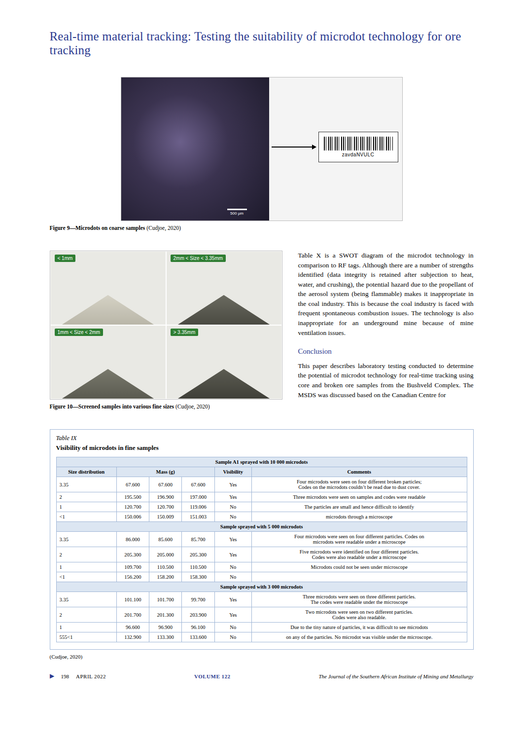Real-time material tracking: Testing the suitability of microdot technology for ore tracking
500 µm
zavdaNVULC
Figure 9—Microdots on coarse samples (Cudjoe, 2020)
< 1mm
2mm < Size < 3.35mm
1mm < Size < 2mm
> 3.35mm
Figure 10—Screened samples into various fine sizes (Cudjoe, 2020)
Table X is a SWOT diagram of the microdot technology in comparison to RF tags. Although there are a number of strengths identified (data integrity is retained after subjection to heat, water, and crushing), the potential hazard due to the propellant of the aerosol system (being flammable) makes it inappropriate in the coal industry. This is because the coal industry is faced with frequent spontaneous combustion issues. The technology is also inappropriate for an underground mine because of mine ventilation issues.
Conclusion
This paper describes laboratory testing conducted to determine the potential of microdot technology for real-time tracking using core and broken ore samples from the Bushveld Complex. The MSDS was discussed based on the Canadian Centre for
Table IX
Visibility of microdots in fine samples
| Sample A1 sprayed with 10 000 microdots |
| --- |
| Size distribution | Mass (g) | Visibility | Comments |
| 3.35 | 67.600 | 67.600 | 67.600 | Yes | Four microdots were seen on four different broken particles; Codes on the microdots couldn’t be read due to dust cover. |
| 2 | 195.500 | 196.900 | 197.000 | Yes | Three microdots were seen on samples and codes were readable |
| 1 | 120.700 | 120.700 | 119.006 | No | The particles are small and hence difficult to identify |
| <1 | 150.006 | 150.009 | 151.003 | No | microdots through a microscope |
| Sample sprayed with 5 000 microdots |
| 3.35 | 86.000 | 85.600 | 85.700 | Yes | Four microdots were seen on four different particles. Codes on microdots were readable under a microscope |
| 2 | 205.300 | 205.000 | 205.300 | Yes | Five microdots were identified on four different particles. Codes were also readable under a microscope |
| 1 | 109.700 | 110.500 | 110.500 | No | Microdots could not be seen under microscope |
| <1 | 156.200 | 158.200 | 158.300 | No | |
| Sample sprayed with 3 000 microdots |
| 3.35 | 101.100 | 101.700 | 99.700 | Yes | Three microdots were seen on three different particles. The codes were readable under the microscope |
| 2 | 201.700 | 201.300 | 203.900 | Yes | Two microdots were seen on two different particles. Codes were also readable. |
| 1 | 96.600 | 96.900 | 96.100 | No | Due to the tiny nature of particles, it was difficult to see microdots |
| 555<1 | 132.900 | 133.300 | 133.600 | No | on any of the particles. No microdot was visible under the microscope. |
(Cudjoe, 2020)
▶ 198 APRIL 2022
VOLUME 122
The Journal of the Southern African Institute of Mining and Metallurgy